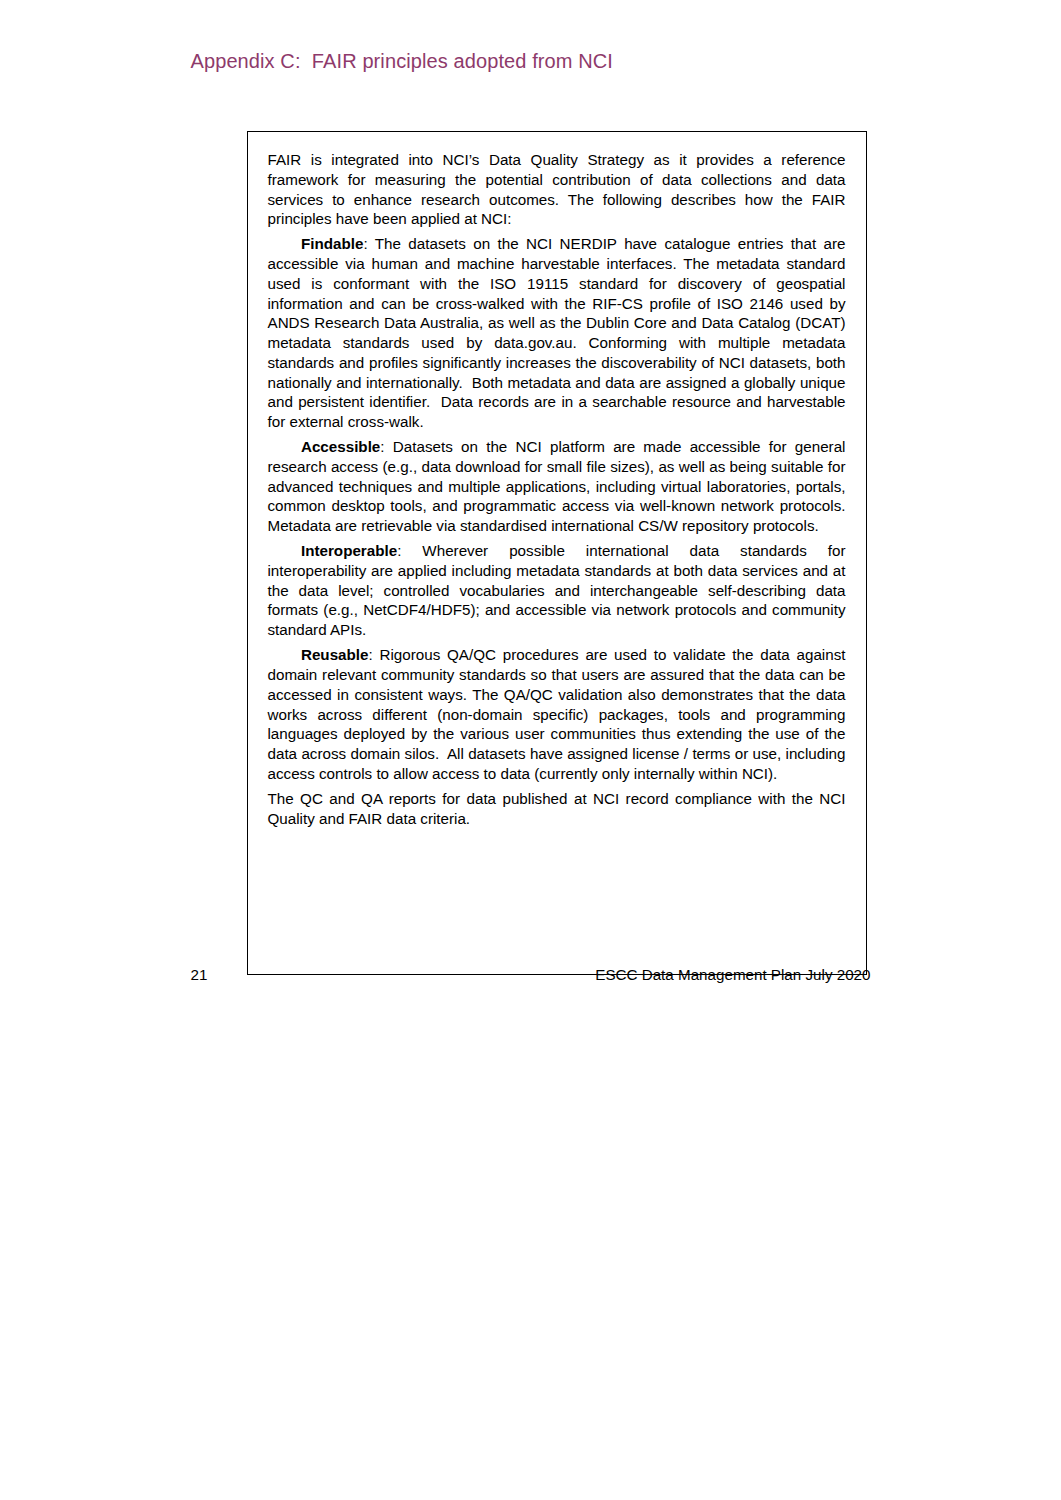Appendix C: FAIR principles adopted from NCI
FAIR is integrated into NCI’s Data Quality Strategy as it provides a reference framework for measuring the potential contribution of data collections and data services to enhance research outcomes. The following describes how the FAIR principles have been applied at NCI:
Findable: The datasets on the NCI NERDIP have catalogue entries that are accessible via human and machine harvestable interfaces. The metadata standard used is conformant with the ISO 19115 standard for discovery of geospatial information and can be cross-walked with the RIF-CS profile of ISO 2146 used by ANDS Research Data Australia, as well as the Dublin Core and Data Catalog (DCAT) metadata standards used by data.gov.au. Conforming with multiple metadata standards and profiles significantly increases the discoverability of NCI datasets, both nationally and internationally. Both metadata and data are assigned a globally unique and persistent identifier. Data records are in a searchable resource and harvestable for external cross-walk.
Accessible: Datasets on the NCI platform are made accessible for general research access (e.g., data download for small file sizes), as well as being suitable for advanced techniques and multiple applications, including virtual laboratories, portals, common desktop tools, and programmatic access via well-known network protocols. Metadata are retrievable via standardised international CS/W repository protocols.
Interoperable: Wherever possible international data standards for interoperability are applied including metadata standards at both data services and at the data level; controlled vocabularies and interchangeable self-describing data formats (e.g., NetCDF4/HDF5); and accessible via network protocols and community standard APIs.
Reusable: Rigorous QA/QC procedures are used to validate the data against domain relevant community standards so that users are assured that the data can be accessed in consistent ways. The QA/QC validation also demonstrates that the data works across different (non-domain specific) packages, tools and programming languages deployed by the various user communities thus extending the use of the data across domain silos. All datasets have assigned license / terms or use, including access controls to allow access to data (currently only internally within NCI).
The QC and QA reports for data published at NCI record compliance with the NCI Quality and FAIR data criteria.
21
ESCC Data Management Plan July 2020